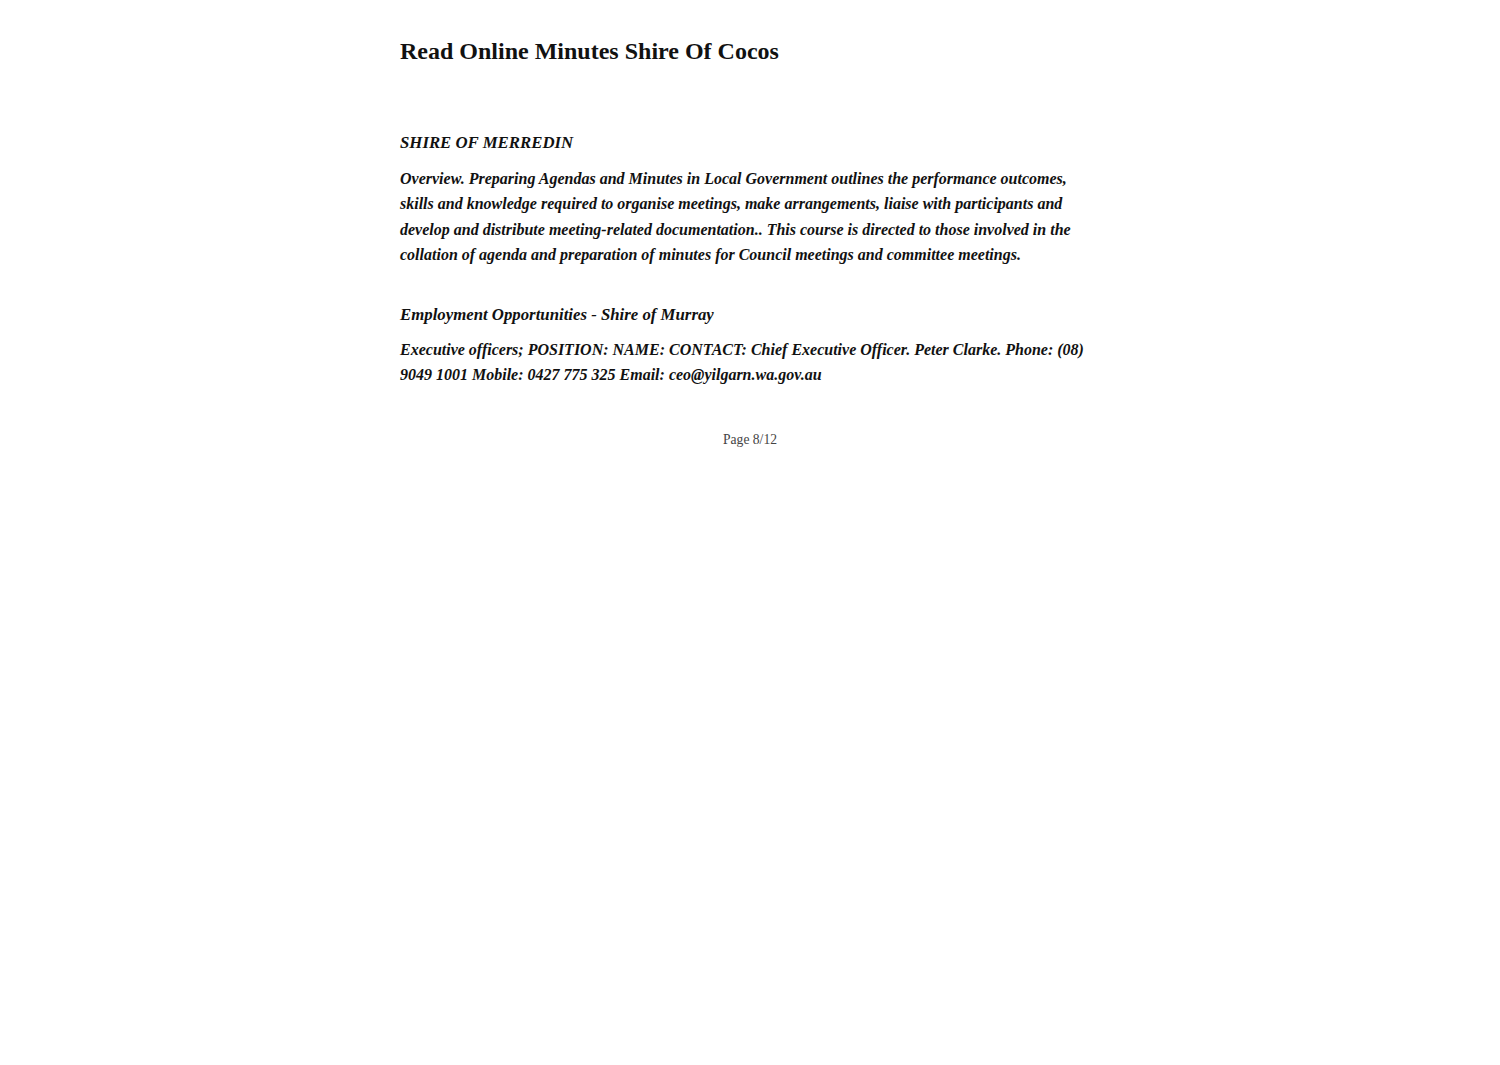Read Online Minutes Shire Of Cocos
SHIRE OF MERREDIN
Overview. Preparing Agendas and Minutes in Local Government outlines the performance outcomes, skills and knowledge required to organise meetings, make arrangements, liaise with participants and develop and distribute meeting-related documentation.. This course is directed to those involved in the collation of agenda and preparation of minutes for Council meetings and committee meetings.
Employment Opportunities - Shire of Murray
Executive officers; POSITION: NAME: CONTACT: Chief Executive Officer. Peter Clarke. Phone: (08) 9049 1001 Mobile: 0427 775 325 Email: ceo@yilgarn.wa.gov.au
Page 8/12